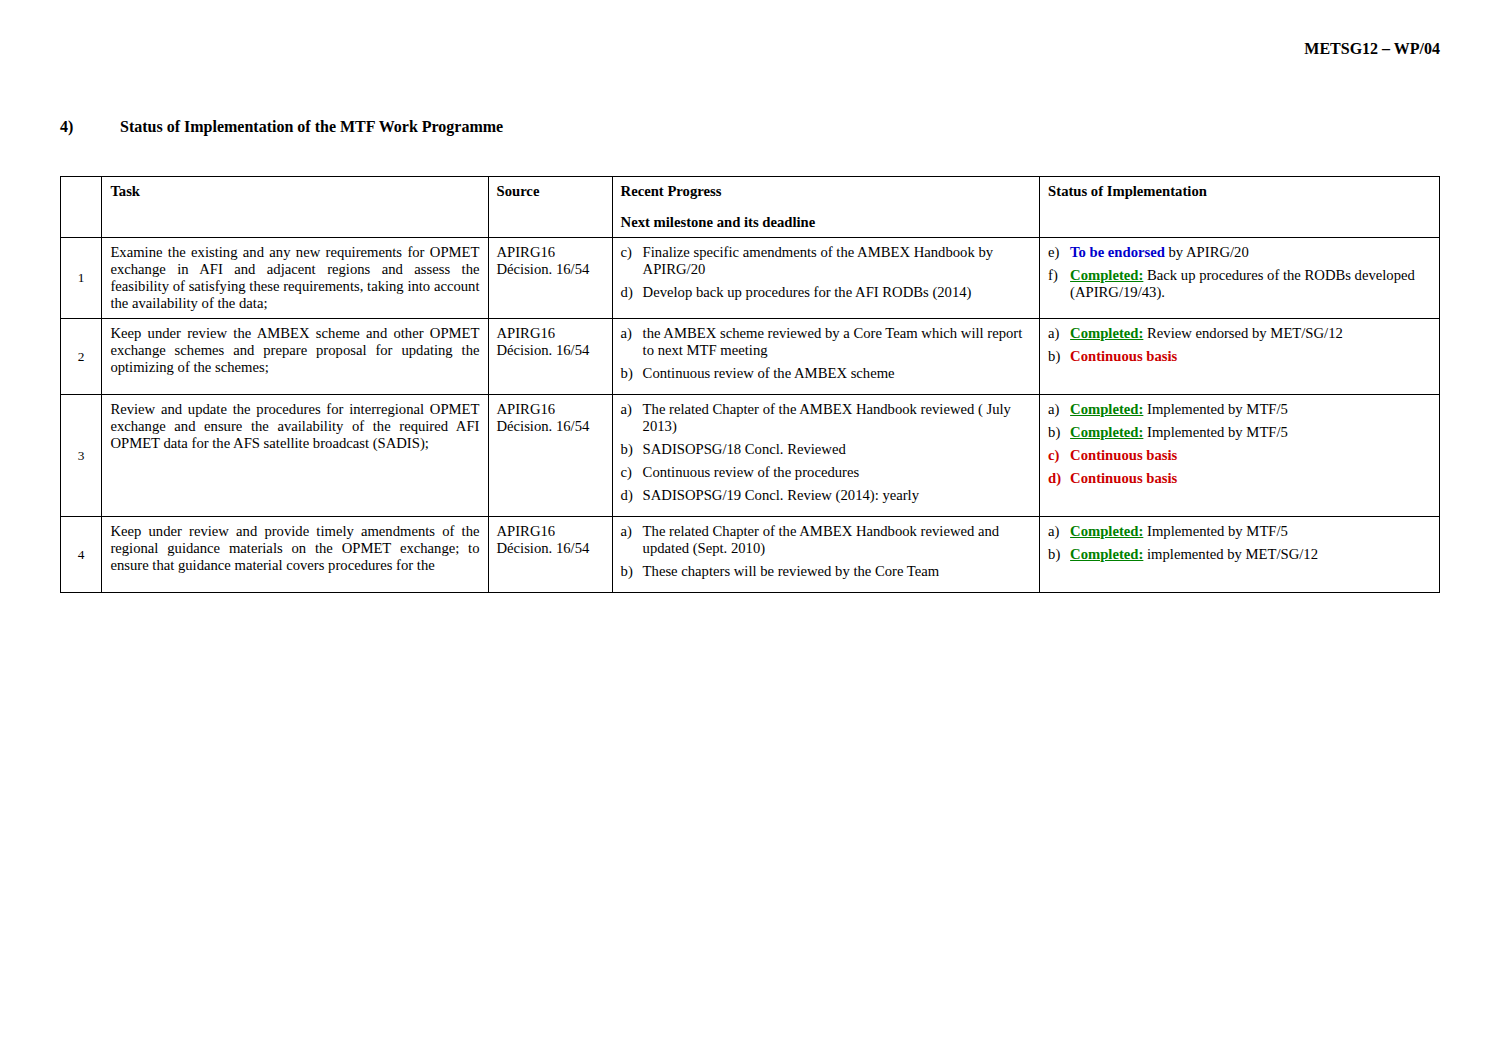METSG12 – WP/04
4) Status of Implementation of the MTF Work Programme
| | Task | Source | Recent Progress Next milestone and its deadline | Status of Implementation |
| --- | --- | --- | --- | --- |
| 1 | Examine the existing and any new requirements for OPMET exchange in AFI and adjacent regions and assess the feasibility of satisfying these requirements, taking into account the availability of the data; | APIRG16 Décision. 16/54 | c) Finalize specific amendments of the AMBEX Handbook by APIRG/20 d) Develop back up procedures for the AFI RODBs (2014) | e) To be endorsed by APIRG/20 f) Completed: Back up procedures of the RODBs developed (APIRG/19/43). |
| 2 | Keep under review the AMBEX scheme and other OPMET exchange schemes and prepare proposal for updating the optimizing of the schemes; | APIRG16 Décision. 16/54 | a) the AMBEX scheme reviewed by a Core Team which will report to next MTF meeting b) Continuous review of the AMBEX scheme | a) Completed: Review endorsed by MET/SG/12 b) Continuous basis |
| 3 | Review and update the procedures for interregional OPMET exchange and ensure the availability of the required AFI OPMET data for the AFS satellite broadcast (SADIS); | APIRG16 Décision. 16/54 | a) The related Chapter of the AMBEX Handbook reviewed ( July 2013) b) SADISOPSG/18 Concl. Reviewed c) Continuous review of the procedures d) SADISOPSG/19 Concl. Review (2014): yearly | a) Completed: Implemented by MTF/5 b) Completed: Implemented by MTF/5 c) Continuous basis d) Continuous basis |
| 4 | Keep under review and provide timely amendments of the regional guidance materials on the OPMET exchange; to ensure that guidance material covers procedures for the | APIRG16 Décision. 16/54 | a) The related Chapter of the AMBEX Handbook reviewed and updated (Sept. 2010) b) These chapters will be reviewed by the Core Team | a) Completed: Implemented by MTF/5 b) Completed: implemented by MET/SG/12 |